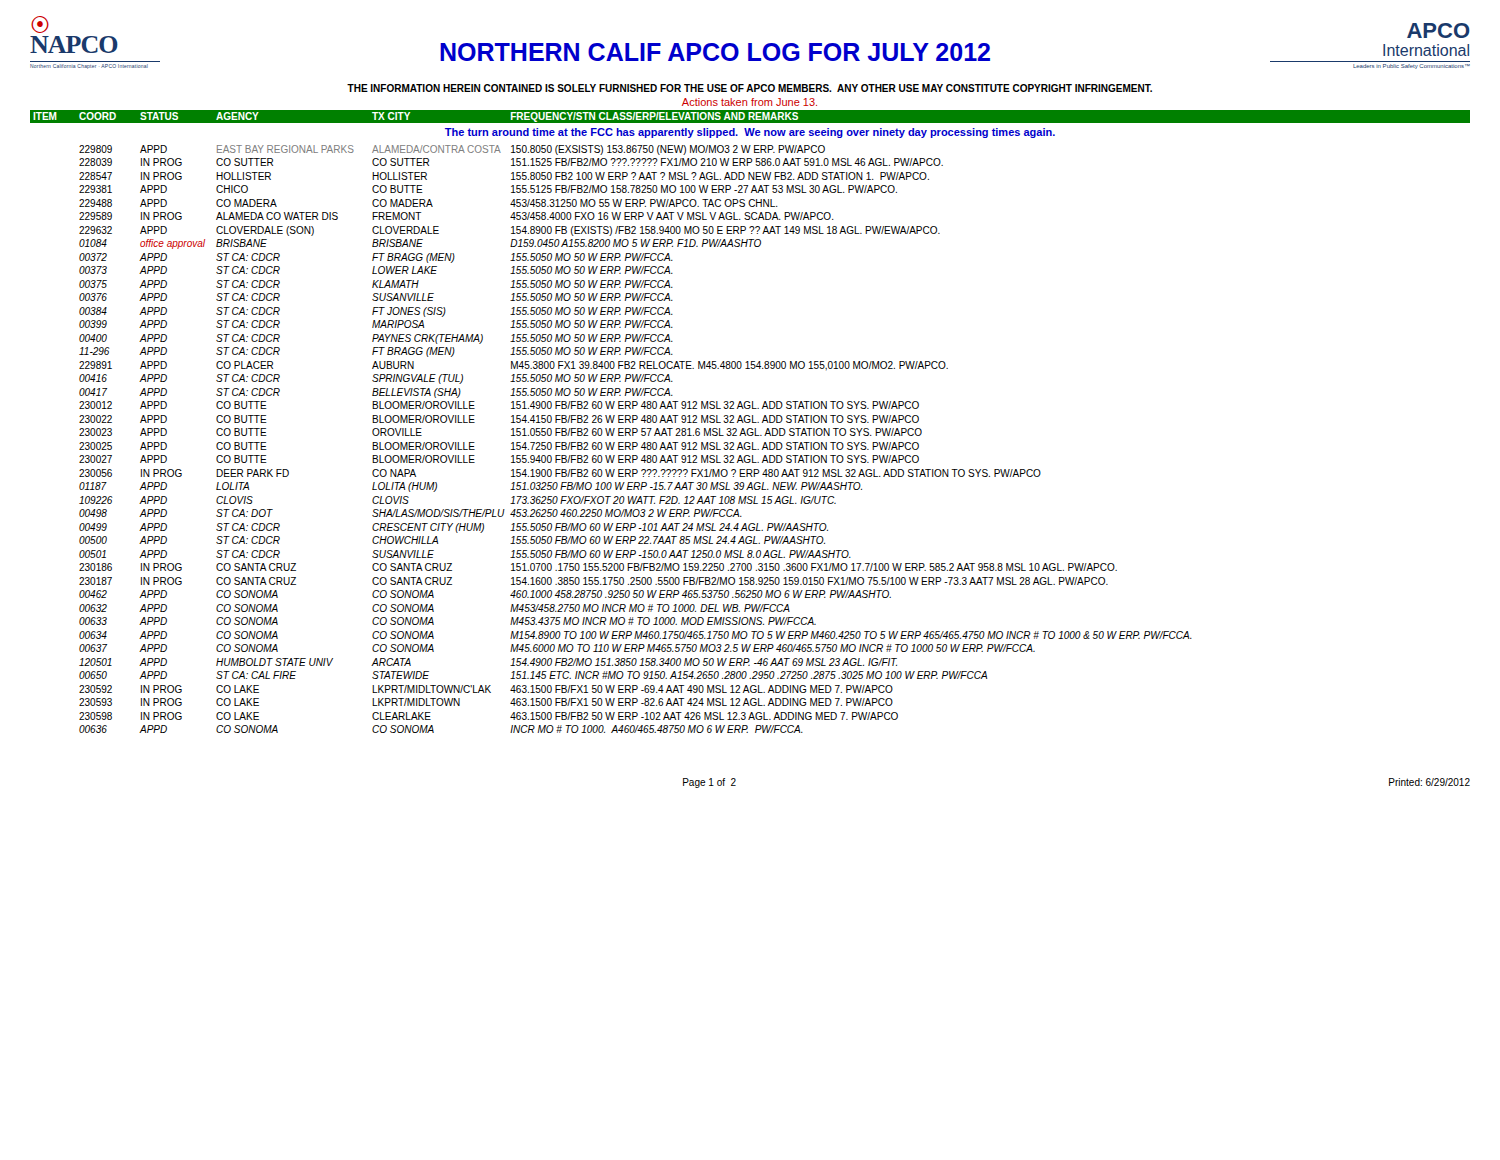⦿
NAPCO
Northern California Chapter · APCO International
NORTHERN CALIF APCO LOG FOR JULY 2012
APCO
International
Leaders in Public Safety Communications™
THE INFORMATION HEREIN CONTAINED IS SOLELY FURNISHED FOR THE USE OF APCO MEMBERS. ANY OTHER USE MAY CONSTITUTE COPYRIGHT INFRINGEMENT.
Actions taken from June 13.
| ITEM | COORD | STATUS | AGENCY | TX CITY | FREQUENCY/STN CLASS/ERP/ELEVATIONS AND REMARKS |
| --- | --- | --- | --- | --- | --- |
| The turn around time at the FCC has apparently slipped. We now are seeing over ninety day processing times again. |
| | 229809 | APPD | EAST BAY REGIONAL PARKS | ALAMEDA/CONTRA COSTA | 150.8050 (EXSISTS) 153.86750 (NEW) MO/MO3 2 W ERP. PW/APCO |
| | 228039 | IN PROG | CO SUTTER | CO SUTTER | 151.1525 FB/FB2/MO ???.????? FX1/MO 210 W ERP 586.0 AAT 591.0 MSL 46 AGL. PW/APCO. |
| | 228547 | IN PROG | HOLLISTER | HOLLISTER | 155.8050 FB2 100 W ERP ? AAT ? MSL ? AGL. ADD NEW FB2. ADD STATION 1. PW/APCO. |
| | 229381 | APPD | CHICO | CO BUTTE | 155.5125 FB/FB2/MO 158.78250 MO 100 W ERP -27 AAT 53 MSL 30 AGL. PW/APCO. |
| | 229488 | APPD | CO MADERA | CO MADERA | 453/458.31250 MO 55 W ERP. PW/APCO. TAC OPS CHNL. |
| | 229589 | IN PROG | ALAMEDA CO WATER DIS | FREMONT | 453/458.4000 FXO 16 W ERP V AAT V MSL V AGL. SCADA. PW/APCO. |
| | 229632 | APPD | CLOVERDALE (SON) | CLOVERDALE | 154.8900 FB (EXISTS) /FB2 158.9400 MO 50 E ERP ?? AAT 149 MSL 18 AGL. PW/EWA/APCO. |
| | 01084 | office approval | BRISBANE | BRISBANE | D159.0450 A155.8200 MO 5 W ERP. F1D. PW/AASHTO |
| | 00372 | APPD | ST CA: CDCR | FT BRAGG (MEN) | 155.5050 MO 50 W ERP. PW/FCCA. |
| | 00373 | APPD | ST CA: CDCR | LOWER LAKE | 155.5050 MO 50 W ERP. PW/FCCA. |
| | 00375 | APPD | ST CA: CDCR | KLAMATH | 155.5050 MO 50 W ERP. PW/FCCA. |
| | 00376 | APPD | ST CA: CDCR | SUSANVILLE | 155.5050 MO 50 W ERP. PW/FCCA. |
| | 00384 | APPD | ST CA: CDCR | FT JONES (SIS) | 155.5050 MO 50 W ERP. PW/FCCA. |
| | 00399 | APPD | ST CA: CDCR | MARIPOSA | 155.5050 MO 50 W ERP. PW/FCCA. |
| | 00400 | APPD | ST CA: CDCR | PAYNES CRK(TEHAMA) | 155.5050 MO 50 W ERP. PW/FCCA. |
| | 11-296 | APPD | ST CA: CDCR | FT BRAGG (MEN) | 155.5050 MO 50 W ERP. PW/FCCA. |
| | 229891 | APPD | CO PLACER | AUBURN | M45.3800 FX1 39.8400 FB2 RELOCATE. M45.4800 154.8900 MO 155,0100 MO/MO2. PW/APCO. |
| | 00416 | APPD | ST CA: CDCR | SPRINGVALE (TUL) | 155.5050 MO 50 W ERP. PW/FCCA. |
| | 00417 | APPD | ST CA: CDCR | BELLEVISTA (SHA) | 155.5050 MO 50 W ERP. PW/FCCA. |
| | 230012 | APPD | CO BUTTE | BLOOMER/OROVILLE | 151.4900 FB/FB2 60 W ERP 480 AAT 912 MSL 32 AGL. ADD STATION TO SYS. PW/APCO |
| | 230022 | APPD | CO BUTTE | BLOOMER/OROVILLE | 154.4150 FB/FB2 26 W ERP 480 AAT 912 MSL 32 AGL. ADD STATION TO SYS. PW/APCO |
| | 230023 | APPD | CO BUTTE | OROVILLE | 151.0550 FB/FB2 60 W ERP 57 AAT 281.6 MSL 32 AGL. ADD STATION TO SYS. PW/APCO |
| | 230025 | APPD | CO BUTTE | BLOOMER/OROVILLE | 154.7250 FB/FB2 60 W ERP 480 AAT 912 MSL 32 AGL. ADD STATION TO SYS. PW/APCO |
| | 230027 | APPD | CO BUTTE | BLOOMER/OROVILLE | 155.9400 FB/FB2 60 W ERP 480 AAT 912 MSL 32 AGL. ADD STATION TO SYS. PW/APCO |
| | 230056 | IN PROG | DEER PARK FD | CO NAPA | 154.1900 FB/FB2 60 W ERP ???.????? FX1/MO ? ERP 480 AAT 912 MSL 32 AGL. ADD STATION TO SYS. PW/APCO |
| | 01187 | APPD | LOLITA | LOLITA (HUM) | 151.03250 FB/MO 100 W ERP -15.7 AAT 30 MSL 39 AGL. NEW. PW/AASHTO. |
| | 109226 | APPD | CLOVIS | CLOVIS | 173.36250 FXO/FXOT 20 WATT. F2D. 12 AAT 108 MSL 15 AGL. IG/UTC. |
| | 00498 | APPD | ST CA: DOT | SHA/LAS/MOD/SIS/THE/PLU | 453.26250 460.2250 MO/MO3 2 W ERP. PW/FCCA. |
| | 00499 | APPD | ST CA: CDCR | CRESCENT CITY (HUM) | 155.5050 FB/MO 60 W ERP -101 AAT 24 MSL 24.4 AGL. PW/AASHTO. |
| | 00500 | APPD | ST CA: CDCR | CHOWCHILLA | 155.5050 FB/MO 60 W ERP 22.7AAT 85 MSL 24.4 AGL. PW/AASHTO. |
| | 00501 | APPD | ST CA: CDCR | SUSANVILLE | 155.5050 FB/MO 60 W ERP -150.0 AAT 1250.0 MSL 8.0 AGL. PW/AASHTO. |
| | 230186 | IN PROG | CO SANTA CRUZ | CO SANTA CRUZ | 151.0700 .1750 155.5200 FB/FB2/MO 159.2250 .2700 .3150 .3600 FX1/MO 17.7/100 W ERP. 585.2 AAT 958.8 MSL 10 AGL. PW/APCO. |
| | 230187 | IN PROG | CO SANTA CRUZ | CO SANTA CRUZ | 154.1600 .3850 155.1750 .2500 .5500 FB/FB2/MO 158.9250 159.0150 FX1/MO 75.5/100 W ERP -73.3 AAT7 MSL 28 AGL. PW/APCO. |
| | 00462 | APPD | CO SONOMA | CO SONOMA | 460.1000 458.28750 .9250 50 W ERP 465.53750 .56250 MO 6 W ERP. PW/AASHTO. |
| | 00632 | APPD | CO SONOMA | CO SONOMA | M453/458.2750 MO INCR MO # TO 1000. DEL WB. PW/FCCA |
| | 00633 | APPD | CO SONOMA | CO SONOMA | M453.4375 MO INCR MO # TO 1000. MOD EMISSIONS. PW/FCCA. |
| | 00634 | APPD | CO SONOMA | CO SONOMA | M154.8900 TO 100 W ERP M460.1750/465.1750 MO TO 5 W ERP M460.4250 TO 5 W ERP 465/465.4750 MO INCR # TO 1000 & 50 W ERP. PW/FCCA. |
| | 00637 | APPD | CO SONOMA | CO SONOMA | M45.6000 MO TO 110 W ERP M465.5750 MO3 2.5 W ERP 460/465.5750 MO INCR # TO 1000 50 W ERP. PW/FCCA. |
| | 120501 | APPD | HUMBOLDT STATE UNIV | ARCATA | 154.4900 FB2/MO 151.3850 158.3400 MO 50 W ERP. -46 AAT 69 MSL 23 AGL. IG/FIT. |
| | 00650 | APPD | ST CA: CAL FIRE | STATEWIDE | 151.145 ETC. INCR #MO TO 9150. A154.2650 .2800 .2950 .27250 .2875 .3025 MO 100 W ERP. PW/FCCA |
| | 230592 | IN PROG | CO LAKE | LKPRT/MIDLTOWN/C'LAK | 463.1500 FB/FX1 50 W ERP -69.4 AAT 490 MSL 12 AGL. ADDING MED 7. PW/APCO |
| | 230593 | IN PROG | CO LAKE | LKPRT/MIDLTOWN | 463.1500 FB/FX1 50 W ERP -82.6 AAT 424 MSL 12 AGL. ADDING MED 7. PW/APCO |
| | 230598 | IN PROG | CO LAKE | CLEARLAKE | 463.1500 FB/FB2 50 W ERP -102 AAT 426 MSL 12.3 AGL. ADDING MED 7. PW/APCO |
| | 00636 | APPD | CO SONOMA | CO SONOMA | INCR MO # TO 1000. A460/465.48750 MO 6 W ERP. PW/FCCA. |
Page 1 of 2
Printed: 6/29/2012